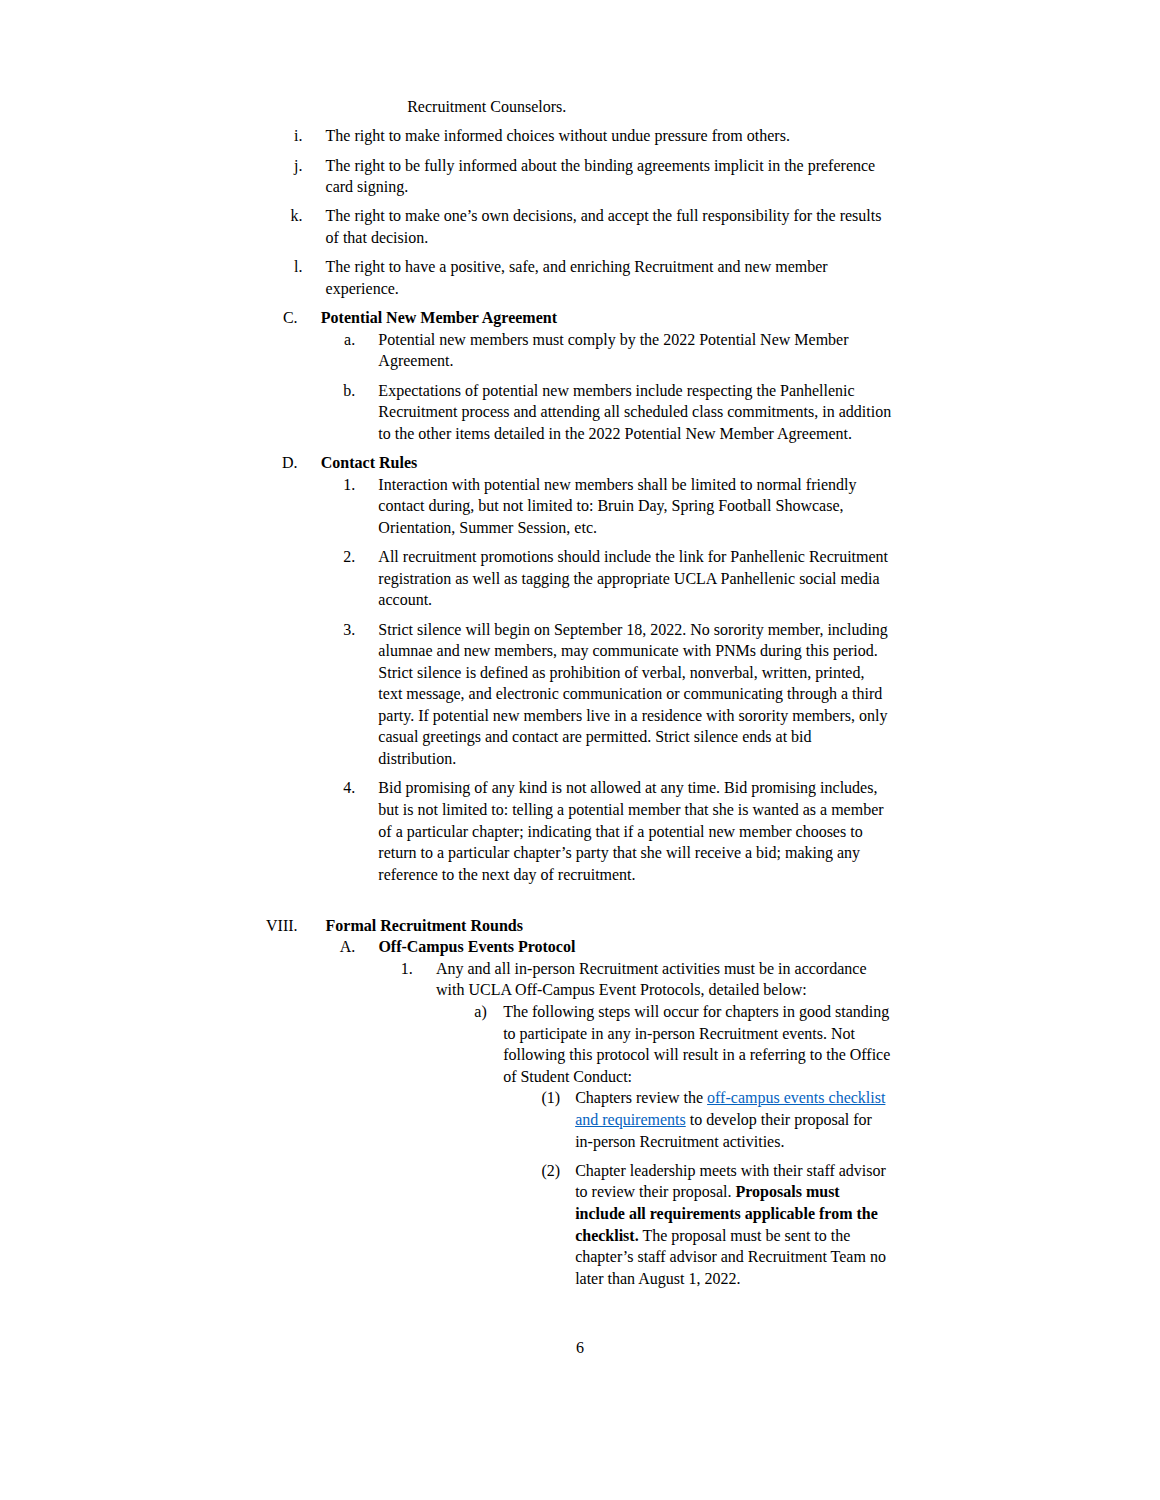Recruitment Counselors.
The right to make informed choices without undue pressure from others.
The right to be fully informed about the binding agreements implicit in the preference card signing.
The right to make one’s own decisions, and accept the full responsibility for the results of that decision.
The right to have a positive, safe, and enriching Recruitment and new member experience.
Potential New Member Agreement
Potential new members must comply by the 2022 Potential New Member Agreement.
Expectations of potential new members include respecting the Panhellenic Recruitment process and attending all scheduled class commitments, in addition to the other items detailed in the 2022 Potential New Member Agreement.
Contact Rules
Interaction with potential new members shall be limited to normal friendly contact during, but not limited to: Bruin Day, Spring Football Showcase, Orientation, Summer Session, etc.
All recruitment promotions should include the link for Panhellenic Recruitment registration as well as tagging the appropriate UCLA Panhellenic social media account.
Strict silence will begin on September 18, 2022. No sorority member, including alumnae and new members, may communicate with PNMs during this period. Strict silence is defined as prohibition of verbal, nonverbal, written, printed, text message, and electronic communication or communicating through a third party. If potential new members live in a residence with sorority members, only casual greetings and contact are permitted. Strict silence ends at bid distribution.
Bid promising of any kind is not allowed at any time. Bid promising includes, but is not limited to: telling a potential member that she is wanted as a member of a particular chapter; indicating that if a potential new member chooses to return to a particular chapter’s party that she will receive a bid; making any reference to the next day of recruitment.
Formal Recruitment Rounds
Off-Campus Events Protocol
Any and all in-person Recruitment activities must be in accordance with UCLA Off-Campus Event Protocols, detailed below:
The following steps will occur for chapters in good standing to participate in any in-person Recruitment events. Not following this protocol will result in a referring to the Office of Student Conduct:
Chapters review the off-campus events checklist and requirements to develop their proposal for in-person Recruitment activities.
Chapter leadership meets with their staff advisor to review their proposal. Proposals must include all requirements applicable from the checklist. The proposal must be sent to the chapter’s staff advisor and Recruitment Team no later than August 1, 2022.
6